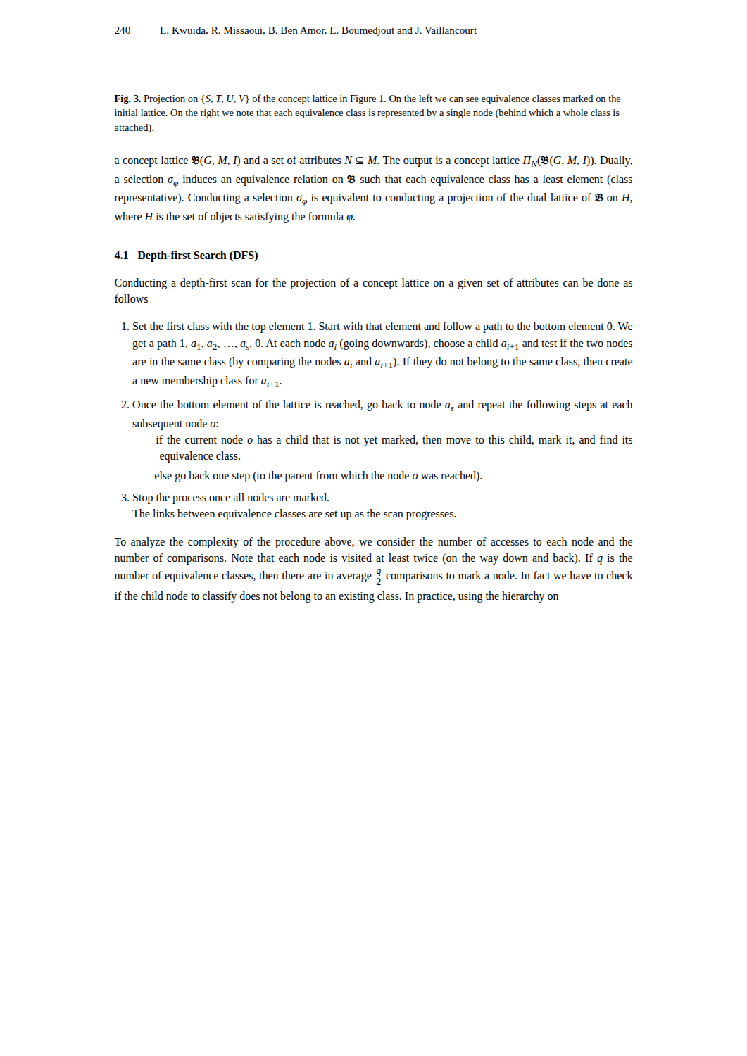240 L. Kwuida, R. Missaoui, B. Ben Amor, L. Boumedjout and J. Vaillancourt
Fig. 3. Projection on {S, T, U, V} of the concept lattice in Figure 1. On the left we can see equivalence classes marked on the initial lattice. On the right we note that each equivalence class is represented by a single node (behind which a whole class is attached).
a concept lattice 𝔅(G, M, I) and a set of attributes N ⊆ M. The output is a concept lattice ΠN(𝔅(G, M, I)). Dually, a selection σφ induces an equivalence relation on 𝔅 such that each equivalence class has a least element (class representative). Conducting a selection σφ is equivalent to conducting a projection of the dual lattice of 𝔅 on H, where H is the set of objects satisfying the formula φ.
4.1 Depth-first Search (DFS)
Conducting a depth-first scan for the projection of a concept lattice on a given set of attributes can be done as follows
Set the first class with the top element 1. Start with that element and follow a path to the bottom element 0. We get a path 1, a1, a2, …, as, 0. At each node ai (going downwards), choose a child ai+1 and test if the two nodes are in the same class (by comparing the nodes ai and ai+1). If they do not belong to the same class, then create a new membership class for ai+1.
Once the bottom element of the lattice is reached, go back to node as and repeat the following steps at each subsequent node o:
if the current node o has a child that is not yet marked, then move to this child, mark it, and find its equivalence class.
else go back one step (to the parent from which the node o was reached).
Stop the process once all nodes are marked.
The links between equivalence classes are set up as the scan progresses.
To analyze the complexity of the procedure above, we consider the number of accesses to each node and the number of comparisons. Note that each node is visited at least twice (on the way down and back). If q is the number of equivalence classes, then there are in average q 2 comparisons to mark a node. In fact we have to check if the child node to classify does not belong to an existing class. In practice, using the hierarchy on